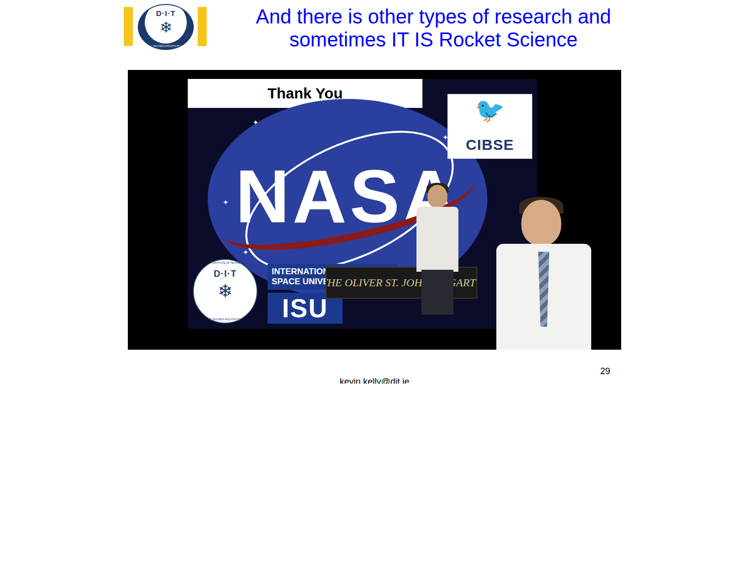DUBLIN INSTITUTE OF TECHNOLOGY
D·I·T
❄
INSTITIÚID TEICNEOLAÍOCHTA BHAILE ÁTHA CLIATH
And there is other types of research and sometimes IT IS Rocket Science
Thank You
✦ ✦ ✦ ✦ ✦
NASA
🐦
CIBSE
DUBLIN INSTITUTE OF TECHNOLOGY
D·I·T
❄
INSTITIÚID TEICNEOLAÍOCHTA ÁTHA CLIATH
INTERNATIONAL®
SPACE UNIVERSITY
ISU
THE OLIVER ST. JOHN GOGARTY
kevin.kelly@dit.ie
29